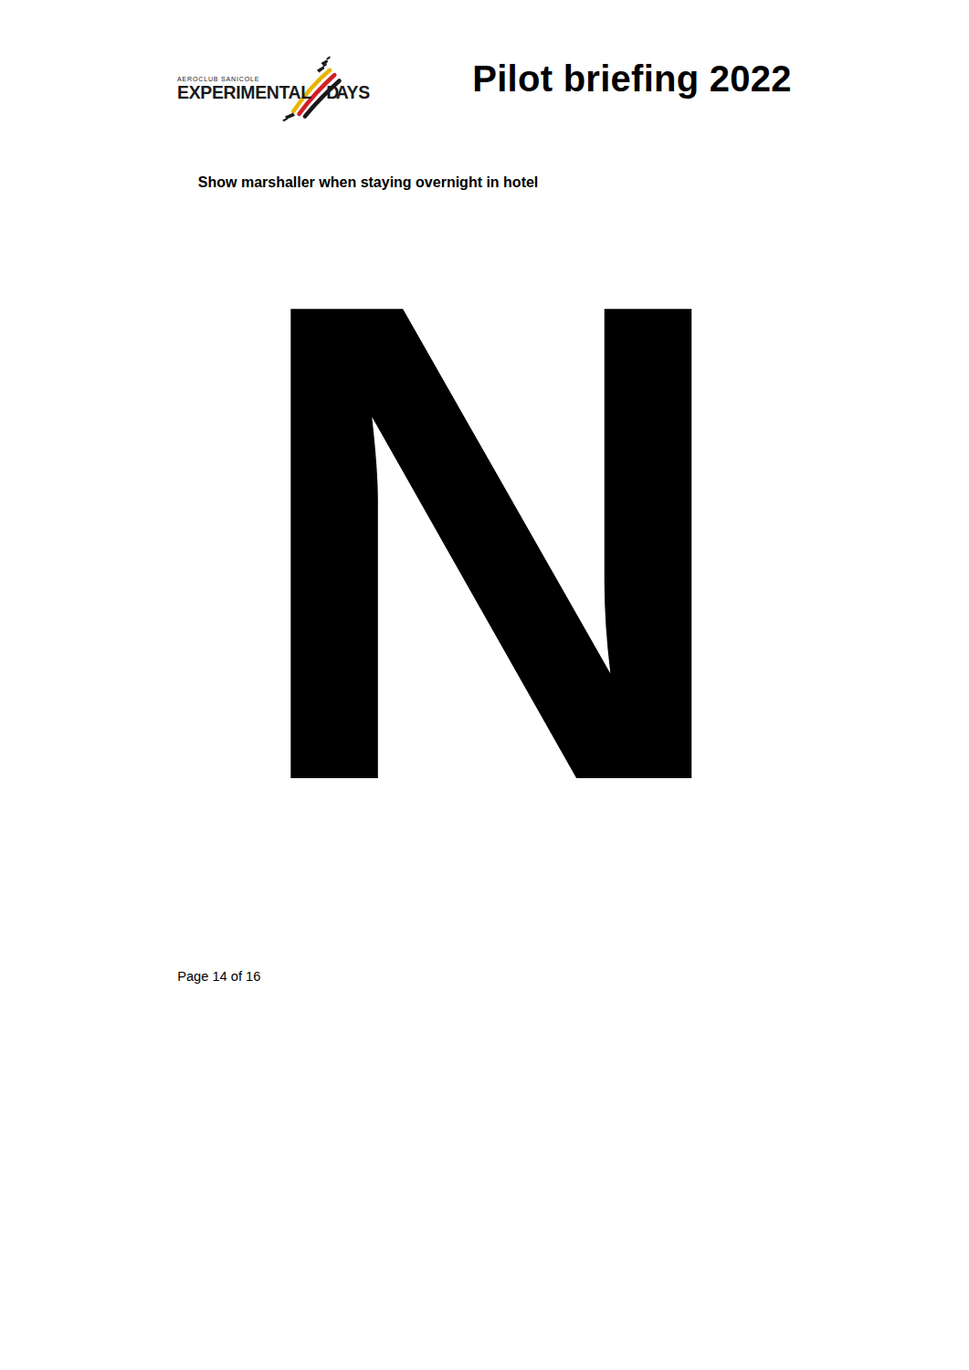Aeroclub Sanicole Experimental Days AEROCLUB SANICOLE EXPERIMENTAL AYS D
Pilot briefing 2022
Show marshaller when staying overnight in hotel
N
Page 14 of 16